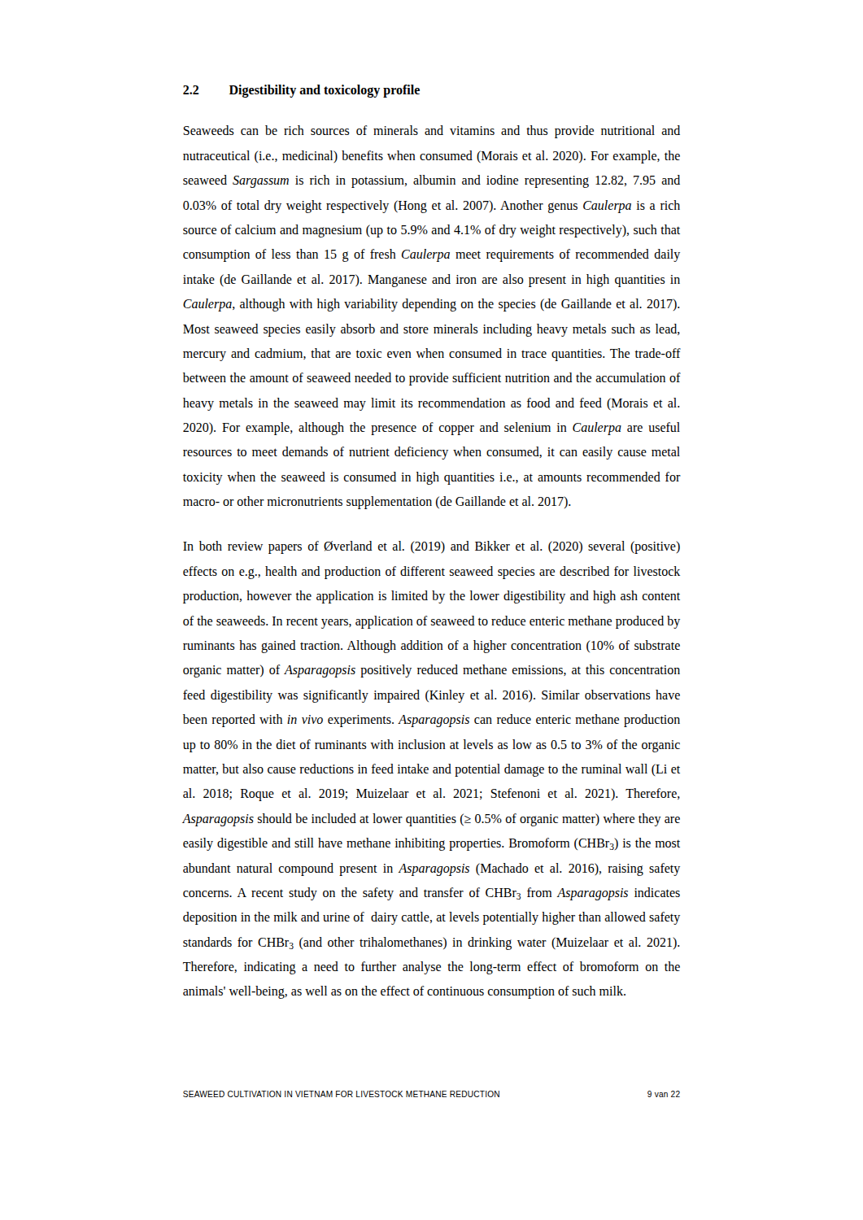2.2 Digestibility and toxicology profile
Seaweeds can be rich sources of minerals and vitamins and thus provide nutritional and nutraceutical (i.e., medicinal) benefits when consumed (Morais et al. 2020). For example, the seaweed Sargassum is rich in potassium, albumin and iodine representing 12.82, 7.95 and 0.03% of total dry weight respectively (Hong et al. 2007). Another genus Caulerpa is a rich source of calcium and magnesium (up to 5.9% and 4.1% of dry weight respectively), such that consumption of less than 15 g of fresh Caulerpa meet requirements of recommended daily intake (de Gaillande et al. 2017). Manganese and iron are also present in high quantities in Caulerpa, although with high variability depending on the species (de Gaillande et al. 2017). Most seaweed species easily absorb and store minerals including heavy metals such as lead, mercury and cadmium, that are toxic even when consumed in trace quantities. The trade-off between the amount of seaweed needed to provide sufficient nutrition and the accumulation of heavy metals in the seaweed may limit its recommendation as food and feed (Morais et al. 2020). For example, although the presence of copper and selenium in Caulerpa are useful resources to meet demands of nutrient deficiency when consumed, it can easily cause metal toxicity when the seaweed is consumed in high quantities i.e., at amounts recommended for macro- or other micronutrients supplementation (de Gaillande et al. 2017).
In both review papers of Øverland et al. (2019) and Bikker et al. (2020) several (positive) effects on e.g., health and production of different seaweed species are described for livestock production, however the application is limited by the lower digestibility and high ash content of the seaweeds. In recent years, application of seaweed to reduce enteric methane produced by ruminants has gained traction. Although addition of a higher concentration (10% of substrate organic matter) of Asparagopsis positively reduced methane emissions, at this concentration feed digestibility was significantly impaired (Kinley et al. 2016). Similar observations have been reported with in vivo experiments. Asparagopsis can reduce enteric methane production up to 80% in the diet of ruminants with inclusion at levels as low as 0.5 to 3% of the organic matter, but also cause reductions in feed intake and potential damage to the ruminal wall (Li et al. 2018; Roque et al. 2019; Muizelaar et al. 2021; Stefenoni et al. 2021). Therefore, Asparagopsis should be included at lower quantities (≥ 0.5% of organic matter) where they are easily digestible and still have methane inhibiting properties. Bromoform (CHBr3) is the most abundant natural compound present in Asparagopsis (Machado et al. 2016), raising safety concerns. A recent study on the safety and transfer of CHBr3 from Asparagopsis indicates deposition in the milk and urine of dairy cattle, at levels potentially higher than allowed safety standards for CHBr3 (and other trihalomethanes) in drinking water (Muizelaar et al. 2021). Therefore, indicating a need to further analyse the long-term effect of bromoform on the animals' well-being, as well as on the effect of continuous consumption of such milk.
Seaweed cultivation in Vietnam for livestock methane reduction
9 van 22